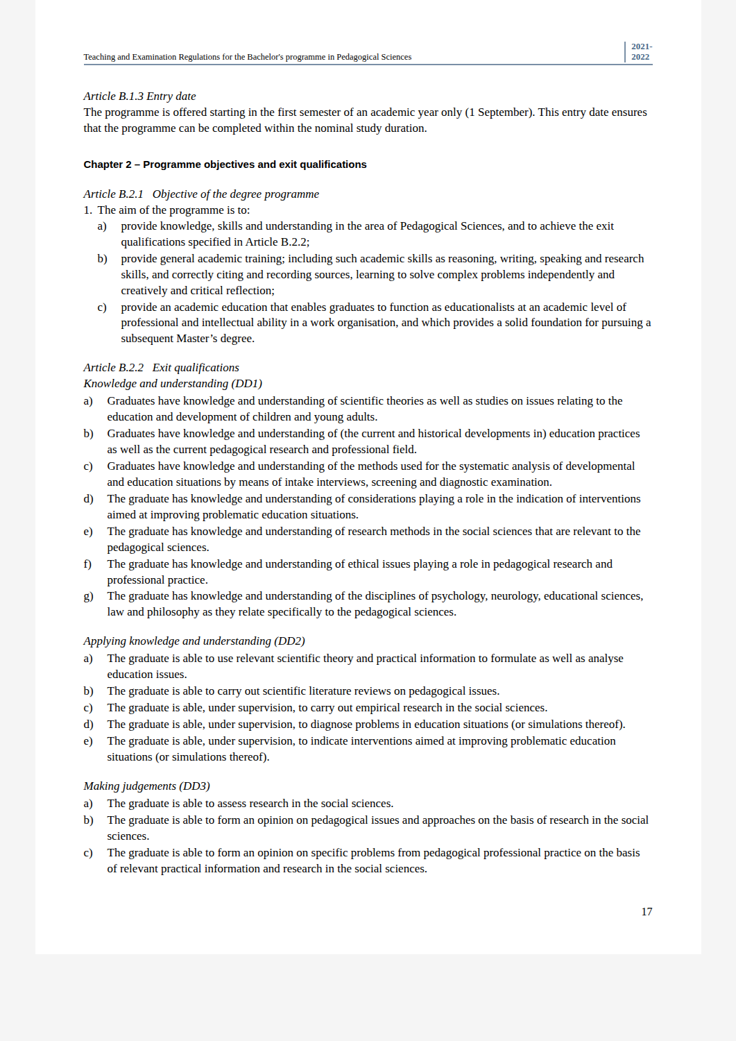Teaching and Examination Regulations for the Bachelor's programme in Pedagogical Sciences
2021-
2022
Article B.1.3 Entry date
The programme is offered starting in the first semester of an academic year only (1 September). This entry date ensures that the programme can be completed within the nominal study duration.
Chapter 2 – Programme objectives and exit qualifications
Article B.2.1 Objective of the degree programme
1. The aim of the programme is to:
a) provide knowledge, skills and understanding in the area of Pedagogical Sciences, and to achieve the exit qualifications specified in Article B.2.2;
b) provide general academic training; including such academic skills as reasoning, writing, speaking and research skills, and correctly citing and recording sources, learning to solve complex problems independently and creatively and critical reflection;
c) provide an academic education that enables graduates to function as educationalists at an academic level of professional and intellectual ability in a work organisation, and which provides a solid foundation for pursuing a subsequent Master’s degree.
Article B.2.2 Exit qualifications
Knowledge and understanding (DD1)
a) Graduates have knowledge and understanding of scientific theories as well as studies on issues relating to the education and development of children and young adults.
b) Graduates have knowledge and understanding of (the current and historical developments in) education practices as well as the current pedagogical research and professional field.
c) Graduates have knowledge and understanding of the methods used for the systematic analysis of developmental and education situations by means of intake interviews, screening and diagnostic examination.
d) The graduate has knowledge and understanding of considerations playing a role in the indication of interventions aimed at improving problematic education situations.
e) The graduate has knowledge and understanding of research methods in the social sciences that are relevant to the pedagogical sciences.
f) The graduate has knowledge and understanding of ethical issues playing a role in pedagogical research and professional practice.
g) The graduate has knowledge and understanding of the disciplines of psychology, neurology, educational sciences, law and philosophy as they relate specifically to the pedagogical sciences.
Applying knowledge and understanding (DD2)
a) The graduate is able to use relevant scientific theory and practical information to formulate as well as analyse education issues.
b) The graduate is able to carry out scientific literature reviews on pedagogical issues.
c) The graduate is able, under supervision, to carry out empirical research in the social sciences.
d) The graduate is able, under supervision, to diagnose problems in education situations (or simulations thereof).
e) The graduate is able, under supervision, to indicate interventions aimed at improving problematic education situations (or simulations thereof).
Making judgements (DD3)
a) The graduate is able to assess research in the social sciences.
b) The graduate is able to form an opinion on pedagogical issues and approaches on the basis of research in the social sciences.
c) The graduate is able to form an opinion on specific problems from pedagogical professional practice on the basis of relevant practical information and research in the social sciences.
17